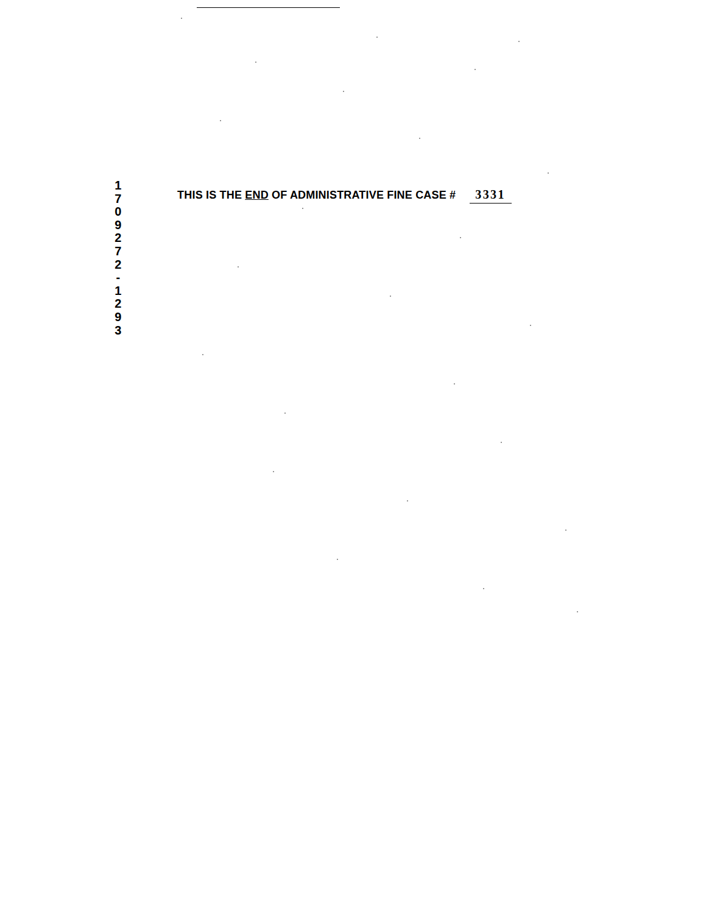1709272-1293
THIS IS THE END OF ADMINISTRATIVE FINE CASE # 3331